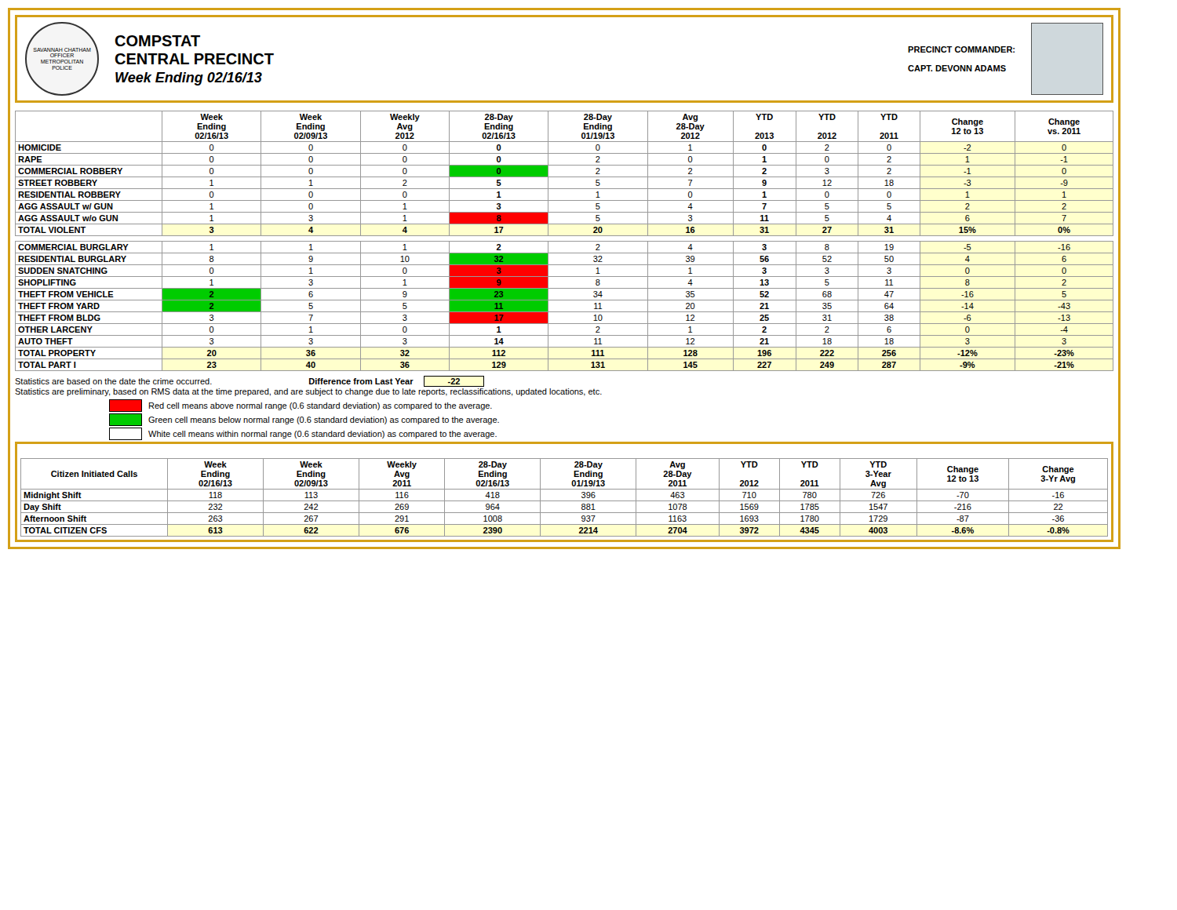SAVANNAH CHATHAM
OFFICER
METROPOLITAN
POLICE
COMPSTAT
CENTRAL PRECINCT
Week Ending 02/16/13
PRECINCT COMMANDER:
CAPT. DEVONN ADAMS
| | Week Ending 02/16/13 | Week Ending 02/09/13 | Weekly Avg 2012 | 28-Day Ending 02/16/13 | 28-Day Ending 01/19/13 | Avg 28-Day 2012 | YTD 2013 | YTD 2012 | YTD 2011 | Change 12 to 13 | Change vs. 2011 |
| --- | --- | --- | --- | --- | --- | --- | --- | --- | --- | --- | --- |
| HOMICIDE | 0 | 0 | 0 | 0 | 0 | 1 | 0 | 2 | 0 | -2 | 0 |
| RAPE | 0 | 0 | 0 | 0 | 2 | 0 | 1 | 0 | 2 | 1 | -1 |
| COMMERCIAL ROBBERY | 0 | 0 | 0 | 0 | 2 | 2 | 2 | 3 | 2 | -1 | 0 |
| STREET ROBBERY | 1 | 1 | 2 | 5 | 5 | 7 | 9 | 12 | 18 | -3 | -9 |
| RESIDENTIAL ROBBERY | 0 | 0 | 0 | 1 | 1 | 0 | 1 | 0 | 0 | 1 | 1 |
| AGG ASSAULT w/ GUN | 1 | 0 | 1 | 3 | 5 | 4 | 7 | 5 | 5 | 2 | 2 |
| AGG ASSAULT w/o GUN | 1 | 3 | 1 | 8 | 5 | 3 | 11 | 5 | 4 | 6 | 7 |
| TOTAL VIOLENT | 3 | 4 | 4 | 17 | 20 | 16 | 31 | 27 | 31 | 15% | 0% |
| COMMERCIAL BURGLARY | 1 | 1 | 1 | 2 | 2 | 4 | 3 | 8 | 19 | -5 | -16 |
| RESIDENTIAL BURGLARY | 8 | 9 | 10 | 32 | 32 | 39 | 56 | 52 | 50 | 4 | 6 |
| SUDDEN SNATCHING | 0 | 1 | 0 | 3 | 1 | 1 | 3 | 3 | 3 | 0 | 0 |
| SHOPLIFTING | 1 | 3 | 1 | 9 | 8 | 4 | 13 | 5 | 11 | 8 | 2 |
| THEFT FROM VEHICLE | 2 | 6 | 9 | 23 | 34 | 35 | 52 | 68 | 47 | -16 | 5 |
| THEFT FROM YARD | 2 | 5 | 5 | 11 | 11 | 20 | 21 | 35 | 64 | -14 | -43 |
| THEFT FROM BLDG | 3 | 7 | 3 | 17 | 10 | 12 | 25 | 31 | 38 | -6 | -13 |
| OTHER LARCENY | 0 | 1 | 0 | 1 | 2 | 1 | 2 | 2 | 6 | 0 | -4 |
| AUTO THEFT | 3 | 3 | 3 | 14 | 11 | 12 | 21 | 18 | 18 | 3 | 3 |
| TOTAL PROPERTY | 20 | 36 | 32 | 112 | 111 | 128 | 196 | 222 | 256 | -12% | -23% |
| TOTAL PART I | 23 | 40 | 36 | 129 | 131 | 145 | 227 | 249 | 287 | -9% | -21% |
Statistics are based on the date the crime occurred. Difference from Last Year -22
Statistics are preliminary, based on RMS data at the time prepared, and are subject to change due to late reports, reclassifications, updated locations, etc.
Red cell means above normal range (0.6 standard deviation) as compared to the average.
Green cell means below normal range (0.6 standard deviation) as compared to the average.
White cell means within normal range (0.6 standard deviation) as compared to the average.
| Citizen Initiated Calls | Week Ending 02/16/13 | Week Ending 02/09/13 | Weekly Avg 2011 | 28-Day Ending 02/16/13 | 28-Day Ending 01/19/13 | Avg 28-Day 2011 | YTD 2012 | YTD 2011 | YTD 3-Year Avg | Change 12 to 13 | Change 3-Yr Avg |
| --- | --- | --- | --- | --- | --- | --- | --- | --- | --- | --- | --- |
| Midnight Shift | 118 | 113 | 116 | 418 | 396 | 463 | 710 | 780 | 726 | -70 | -16 |
| Day Shift | 232 | 242 | 269 | 964 | 881 | 1078 | 1569 | 1785 | 1547 | -216 | 22 |
| Afternoon Shift | 263 | 267 | 291 | 1008 | 937 | 1163 | 1693 | 1780 | 1729 | -87 | -36 |
| TOTAL CITIZEN CFS | 613 | 622 | 676 | 2390 | 2214 | 2704 | 3972 | 4345 | 4003 | -8.6% | -0.8% |